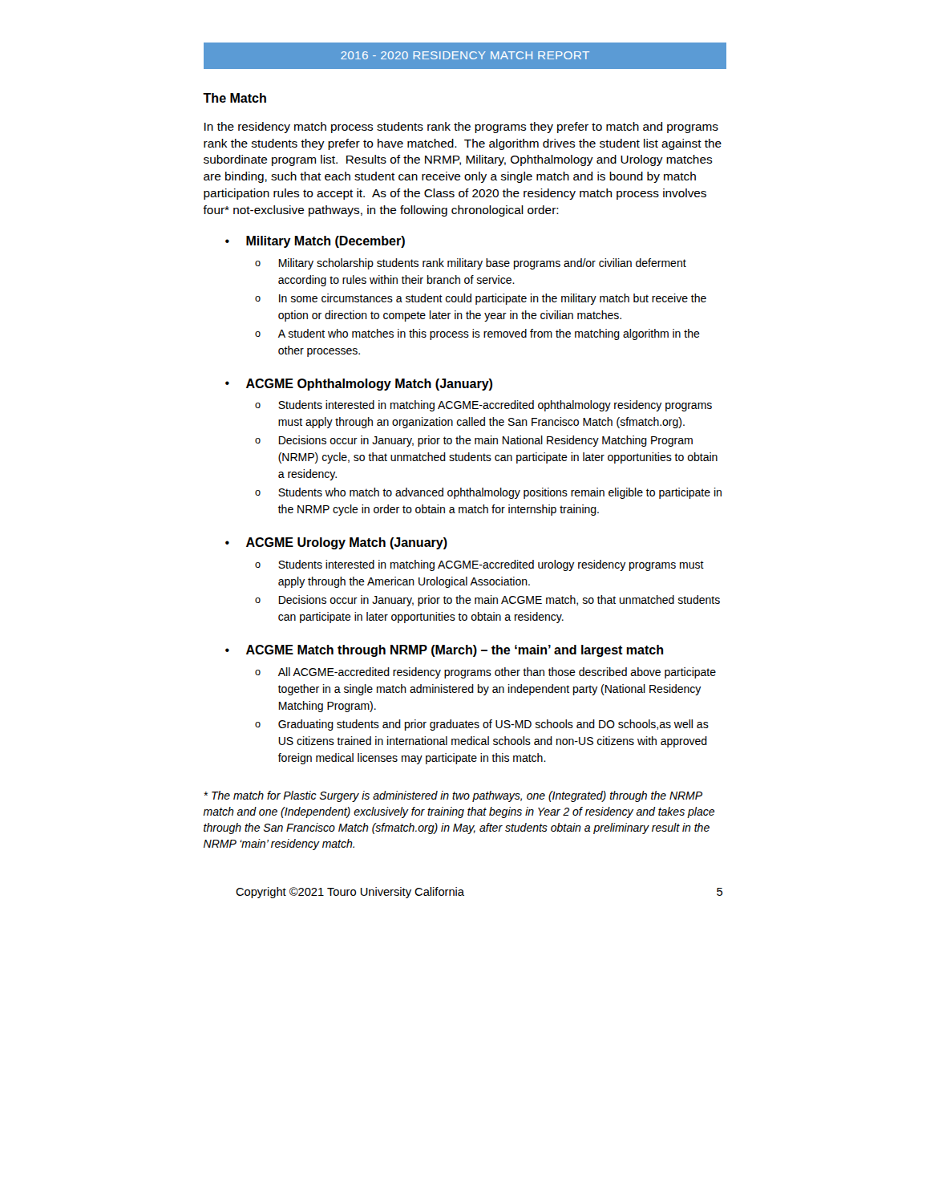2016 - 2020 RESIDENCY MATCH REPORT
The Match
In the residency match process students rank the programs they prefer to match and programs rank the students they prefer to have matched. The algorithm drives the student list against the subordinate program list. Results of the NRMP, Military, Ophthalmology and Urology matches are binding, such that each student can receive only a single match and is bound by match participation rules to accept it. As of the Class of 2020 the residency match process involves four* not-exclusive pathways, in the following chronological order:
Military Match (December)
Military scholarship students rank military base programs and/or civilian deferment according to rules within their branch of service.
In some circumstances a student could participate in the military match but receive the option or direction to compete later in the year in the civilian matches.
A student who matches in this process is removed from the matching algorithm in the other processes.
ACGME Ophthalmology Match (January)
Students interested in matching ACGME-accredited ophthalmology residency programs must apply through an organization called the San Francisco Match (sfmatch.org).
Decisions occur in January, prior to the main National Residency Matching Program (NRMP) cycle, so that unmatched students can participate in later opportunities to obtain a residency.
Students who match to advanced ophthalmology positions remain eligible to participate in the NRMP cycle in order to obtain a match for internship training.
ACGME Urology Match (January)
Students interested in matching ACGME-accredited urology residency programs must apply through the American Urological Association.
Decisions occur in January, prior to the main ACGME match, so that unmatched students can participate in later opportunities to obtain a residency.
ACGME Match through NRMP (March) – the ‘main’ and largest match
All ACGME-accredited residency programs other than those described above participate together in a single match administered by an independent party (National Residency Matching Program).
Graduating students and prior graduates of US-MD schools and DO schools,as well as US citizens trained in international medical schools and non-US citizens with approved foreign medical licenses may participate in this match.
* The match for Plastic Surgery is administered in two pathways, one (Integrated) through the NRMP match and one (Independent) exclusively for training that begins in Year 2 of residency and takes place through the San Francisco Match (sfmatch.org) in May, after students obtain a preliminary result in the NRMP ‘main’ residency match.
Copyright ©2021 Touro University California
5